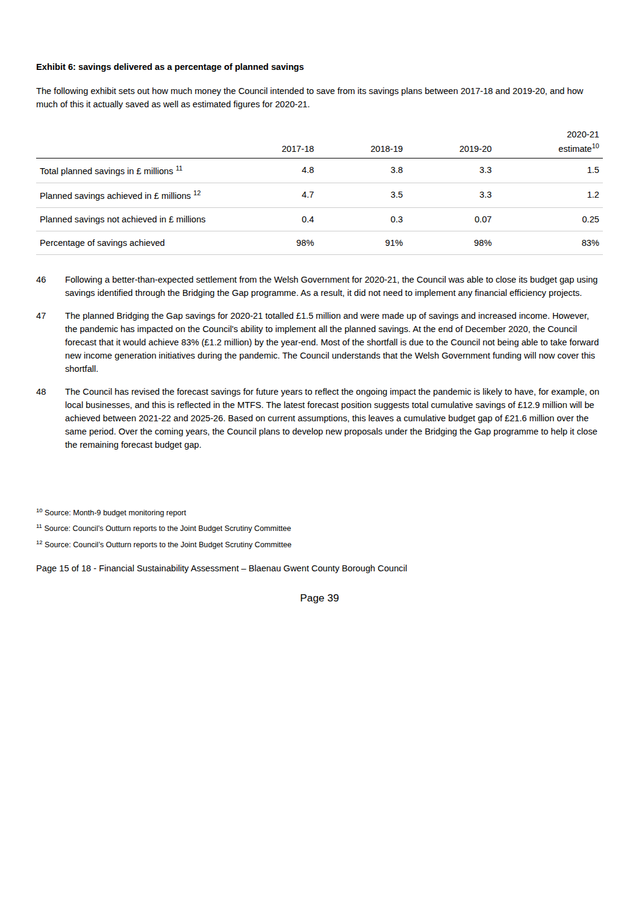Exhibit 6: savings delivered as a percentage of planned savings
The following exhibit sets out how much money the Council intended to save from its savings plans between 2017-18 and 2019-20, and how much of this it actually saved as well as estimated figures for 2020-21.
| | 2017-18 | 2018-19 | 2019-20 | 2020-21 estimate 10 |
| --- | --- | --- | --- | --- |
| Total planned savings in £ millions 11 | 4.8 | 3.8 | 3.3 | 1.5 |
| Planned savings achieved in £ millions 12 | 4.7 | 3.5 | 3.3 | 1.2 |
| Planned savings not achieved in £ millions | 0.4 | 0.3 | 0.07 | 0.25 |
| Percentage of savings achieved | 98% | 91% | 98% | 83% |
46 Following a better-than-expected settlement from the Welsh Government for 2020-21, the Council was able to close its budget gap using savings identified through the Bridging the Gap programme. As a result, it did not need to implement any financial efficiency projects.
47 The planned Bridging the Gap savings for 2020-21 totalled £1.5 million and were made up of savings and increased income. However, the pandemic has impacted on the Council's ability to implement all the planned savings. At the end of December 2020, the Council forecast that it would achieve 83% (£1.2 million) by the year-end. Most of the shortfall is due to the Council not being able to take forward new income generation initiatives during the pandemic. The Council understands that the Welsh Government funding will now cover this shortfall.
48 The Council has revised the forecast savings for future years to reflect the ongoing impact the pandemic is likely to have, for example, on local businesses, and this is reflected in the MTFS. The latest forecast position suggests total cumulative savings of £12.9 million will be achieved between 2021-22 and 2025-26. Based on current assumptions, this leaves a cumulative budget gap of £21.6 million over the same period. Over the coming years, the Council plans to develop new proposals under the Bridging the Gap programme to help it close the remaining forecast budget gap.
10 Source: Month-9 budget monitoring report
11 Source: Council’s Outturn reports to the Joint Budget Scrutiny Committee
12 Source: Council’s Outturn reports to the Joint Budget Scrutiny Committee
Page 15 of 18 - Financial Sustainability Assessment – Blaenau Gwent County Borough Council
Page 39